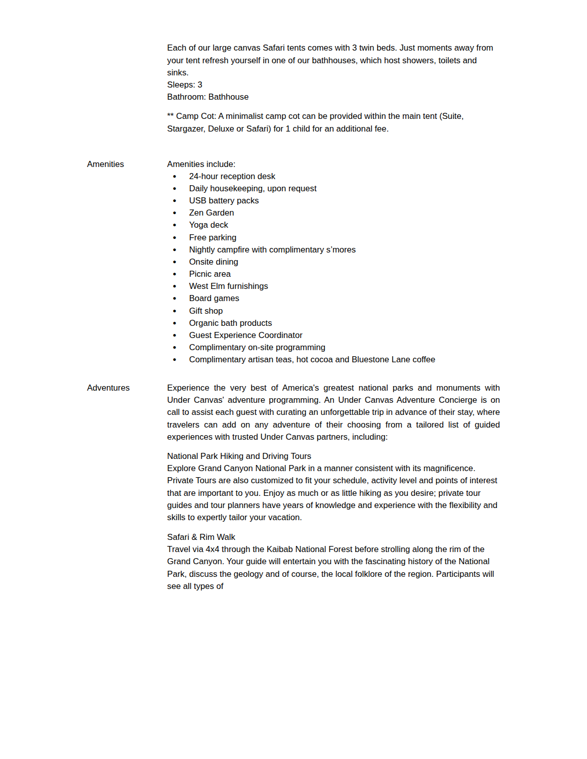Each of our large canvas Safari tents comes with 3 twin beds. Just moments away from your tent refresh yourself in one of our bathhouses, which host showers, toilets and sinks.
Sleeps: 3
Bathroom: Bathhouse
** Camp Cot: A minimalist camp cot can be provided within the main tent (Suite, Stargazer, Deluxe or Safari) for 1 child for an additional fee.
Amenities
Amenities include:
24-hour reception desk
Daily housekeeping, upon request
USB battery packs
Zen Garden
Yoga deck
Free parking
Nightly campfire with complimentary s’mores
Onsite dining
Picnic area
West Elm furnishings
Board games
Gift shop
Organic bath products
Guest Experience Coordinator
Complimentary on-site programming
Complimentary artisan teas, hot cocoa and Bluestone Lane coffee
Adventures
Experience the very best of America's greatest national parks and monuments with Under Canvas' adventure programming. An Under Canvas Adventure Concierge is on call to assist each guest with curating an unforgettable trip in advance of their stay, where travelers can add on any adventure of their choosing from a tailored list of guided experiences with trusted Under Canvas partners, including:
National Park Hiking and Driving Tours
Explore Grand Canyon National Park in a manner consistent with its magnificence. Private Tours are also customized to fit your schedule, activity level and points of interest that are important to you. Enjoy as much or as little hiking as you desire; private tour guides and tour planners have years of knowledge and experience with the flexibility and skills to expertly tailor your vacation.
Safari & Rim Walk
Travel via 4x4 through the Kaibab National Forest before strolling along the rim of the Grand Canyon. Your guide will entertain you with the fascinating history of the National Park, discuss the geology and of course, the local folklore of the region. Participants will see all types of